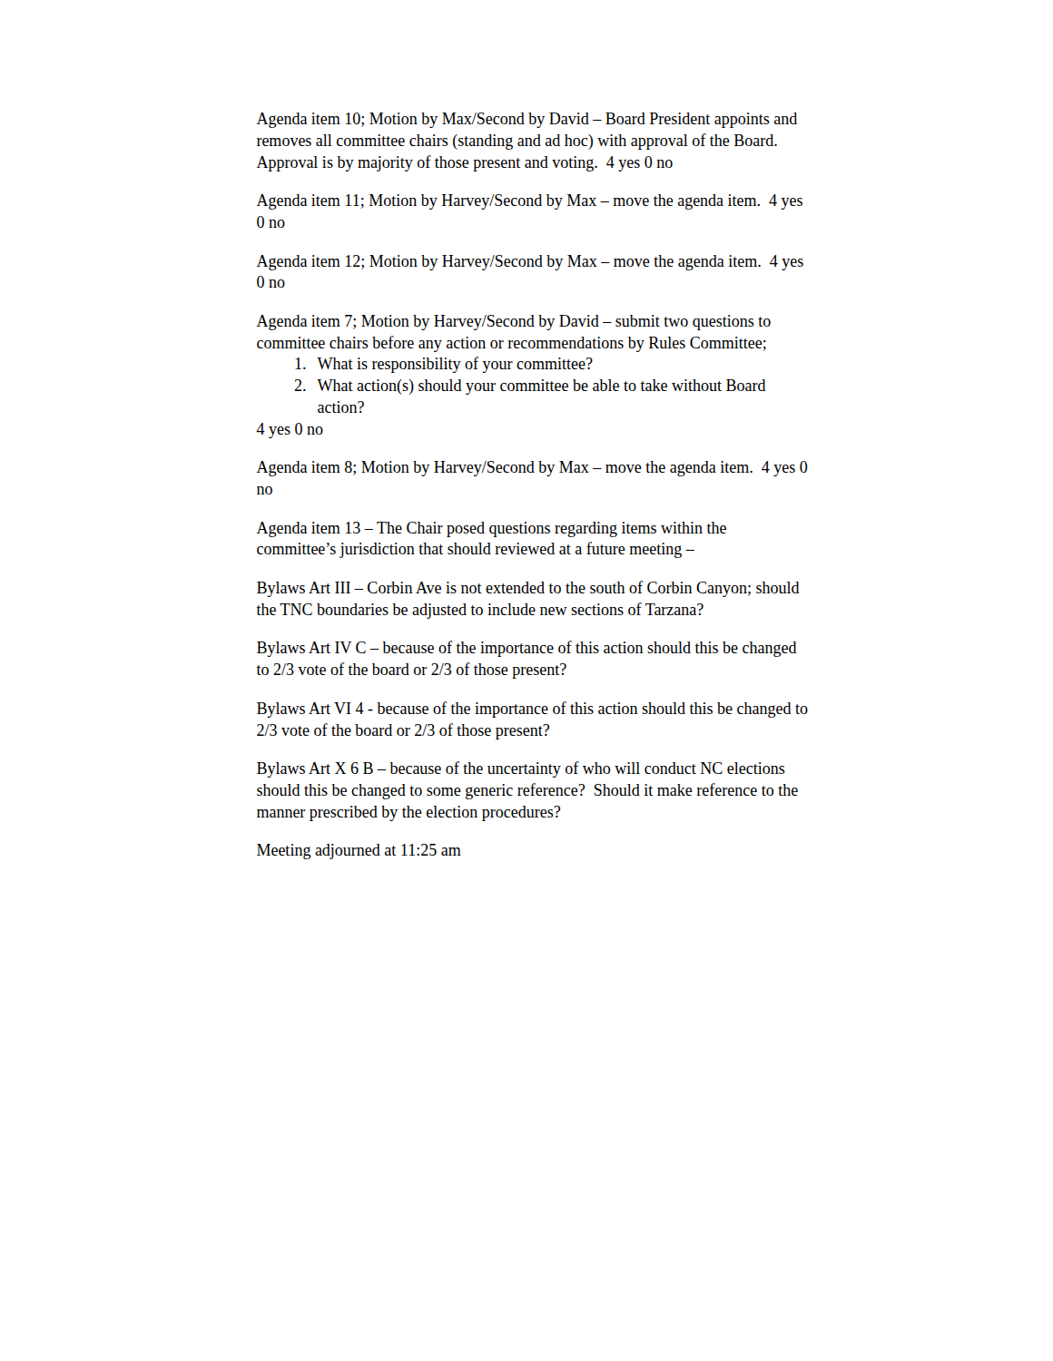Agenda item 10; Motion by Max/Second by David – Board President appoints and removes all committee chairs (standing and ad hoc) with approval of the Board. Approval is by majority of those present and voting. 4 yes 0 no
Agenda item 11; Motion by Harvey/Second by Max – move the agenda item. 4 yes 0 no
Agenda item 12; Motion by Harvey/Second by Max – move the agenda item. 4 yes 0 no
Agenda item 7; Motion by Harvey/Second by David – submit two questions to committee chairs before any action or recommendations by Rules Committee;
What is responsibility of your committee?
What action(s) should your committee be able to take without Board action?
4 yes 0 no
Agenda item 8; Motion by Harvey/Second by Max – move the agenda item. 4 yes 0 no
Agenda item 13 – The Chair posed questions regarding items within the committee’s jurisdiction that should reviewed at a future meeting –
Bylaws Art III – Corbin Ave is not extended to the south of Corbin Canyon; should the TNC boundaries be adjusted to include new sections of Tarzana?
Bylaws Art IV C – because of the importance of this action should this be changed to 2/3 vote of the board or 2/3 of those present?
Bylaws Art VI 4 - because of the importance of this action should this be changed to 2/3 vote of the board or 2/3 of those present?
Bylaws Art X 6 B – because of the uncertainty of who will conduct NC elections should this be changed to some generic reference? Should it make reference to the manner prescribed by the election procedures?
Meeting adjourned at 11:25 am